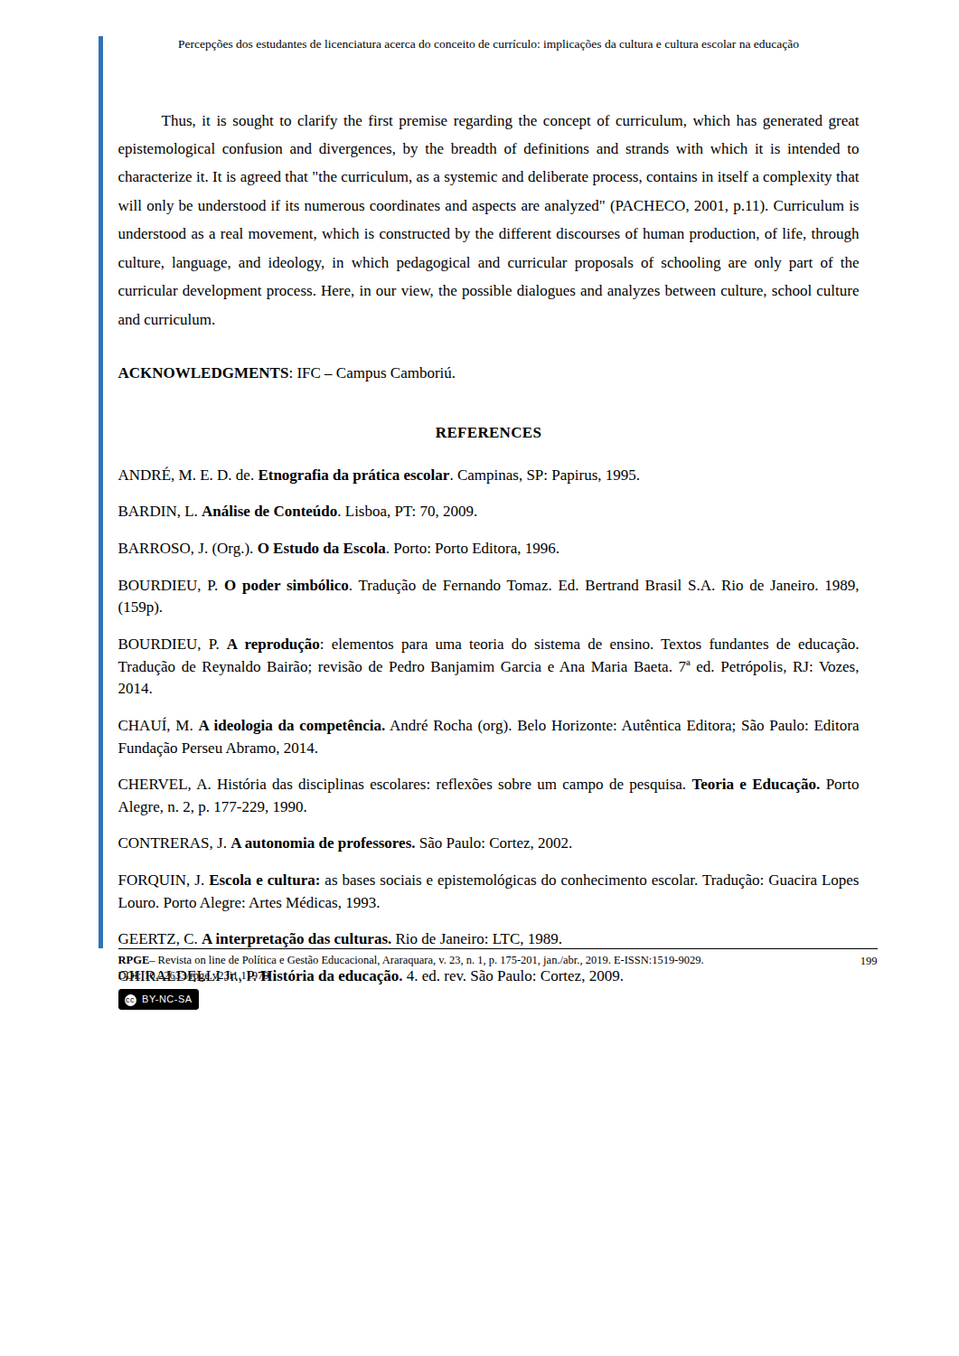Percepções dos estudantes de licenciatura acerca do conceito de currículo: implicações da cultura e cultura escolar na educação
Thus, it is sought to clarify the first premise regarding the concept of curriculum, which has generated great epistemological confusion and divergences, by the breadth of definitions and strands with which it is intended to characterize it. It is agreed that "the curriculum, as a systemic and deliberate process, contains in itself a complexity that will only be understood if its numerous coordinates and aspects are analyzed" (PACHECO, 2001, p.11). Curriculum is understood as a real movement, which is constructed by the different discourses of human production, of life, through culture, language, and ideology, in which pedagogical and curricular proposals of schooling are only part of the curricular development process. Here, in our view, the possible dialogues and analyzes between culture, school culture and curriculum.
ACKNOWLEDGMENTS: IFC – Campus Camboriú.
REFERENCES
ANDRÉ, M. E. D. de. Etnografia da prática escolar. Campinas, SP: Papirus, 1995.
BARDIN, L. Análise de Conteúdo. Lisboa, PT: 70, 2009.
BARROSO, J. (Org.). O Estudo da Escola. Porto: Porto Editora, 1996.
BOURDIEU, P. O poder simbólico. Tradução de Fernando Tomaz. Ed. Bertrand Brasil S.A. Rio de Janeiro. 1989, (159p).
BOURDIEU, P. A reprodução: elementos para uma teoria do sistema de ensino. Textos fundantes de educação. Tradução de Reynaldo Bairão; revisão de Pedro Banjamim Garcia e Ana Maria Baeta. 7ª ed. Petrópolis, RJ: Vozes, 2014.
CHAUÍ, M. A ideologia da competência. André Rocha (org). Belo Horizonte: Autêntica Editora; São Paulo: Editora Fundação Perseu Abramo, 2014.
CHERVEL, A. História das disciplinas escolares: reflexões sobre um campo de pesquisa. Teoria e Educação. Porto Alegre, n. 2, p. 177-229, 1990.
CONTRERAS, J. A autonomia de professores. São Paulo: Cortez, 2002.
FORQUIN, J. Escola e cultura: as bases sociais e epistemológicas do conhecimento escolar. Tradução: Guacira Lopes Louro. Porto Alegre: Artes Médicas, 1993.
GEERTZ, C. A interpretação das culturas. Rio de Janeiro: LTC, 1989.
GHIRALDELLI Jr., P. História da educação. 4. ed. rev. São Paulo: Cortez, 2009.
RPGE– Revista on line de Política e Gestão Educacional, Araraquara, v. 23, n. 1, p. 175-201, jan./abr., 2019. E-ISSN:1519-9029.
DOI: 10.22633/rpge.v23i1.11970
199
cc BY-NC-SA